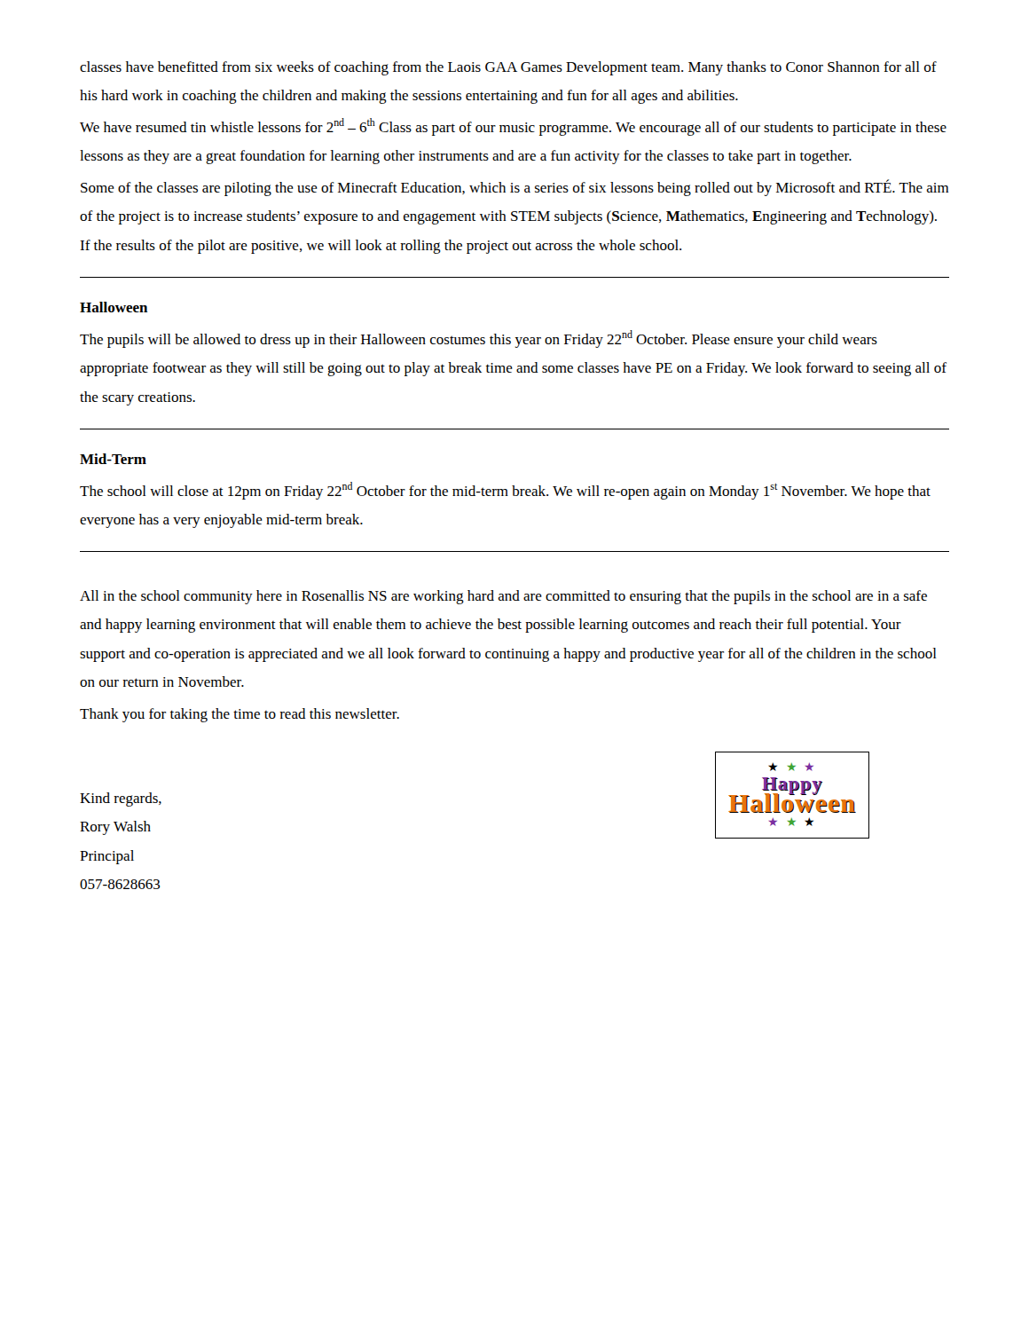classes have benefitted from six weeks of coaching from the Laois GAA Games Development team. Many thanks to Conor Shannon for all of his hard work in coaching the children and making the sessions entertaining and fun for all ages and abilities.
We have resumed tin whistle lessons for 2nd – 6th Class as part of our music programme. We encourage all of our students to participate in these lessons as they are a great foundation for learning other instruments and are a fun activity for the classes to take part in together.
Some of the classes are piloting the use of Minecraft Education, which is a series of six lessons being rolled out by Microsoft and RTÉ. The aim of the project is to increase students’ exposure to and engagement with STEM subjects (Science, Mathematics, Engineering and Technology). If the results of the pilot are positive, we will look at rolling the project out across the whole school.
Halloween
The pupils will be allowed to dress up in their Halloween costumes this year on Friday 22nd October. Please ensure your child wears appropriate footwear as they will still be going out to play at break time and some classes have PE on a Friday. We look forward to seeing all of the scary creations.
Mid-Term
The school will close at 12pm on Friday 22nd October for the mid-term break. We will re-open again on Monday 1st November. We hope that everyone has a very enjoyable mid-term break.
All in the school community here in Rosenallis NS are working hard and are committed to ensuring that the pupils in the school are in a safe and happy learning environment that will enable them to achieve the best possible learning outcomes and reach their full potential. Your support and co-operation is appreciated and we all look forward to continuing a happy and productive year for all of the children in the school on our return in November.
Thank you for taking the time to read this newsletter.
Kind regards,
Rory Walsh
Principal
057-8628663
★ ★ ★
Happy Halloween
★ ★ ★